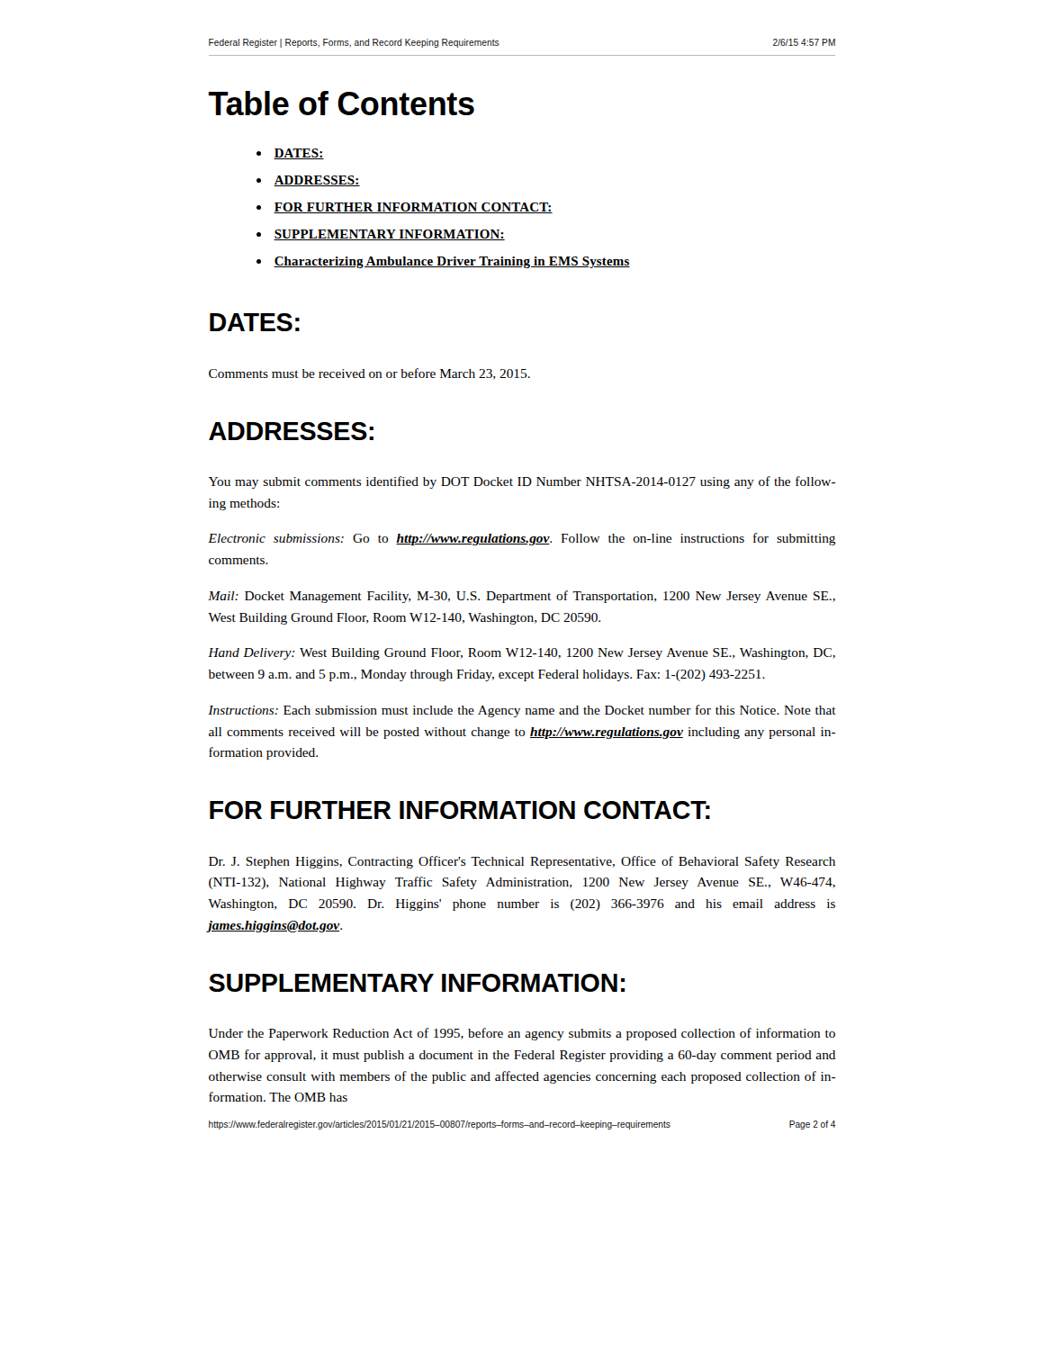Federal Register | Reports, Forms, and Record Keeping Requirements 2/6/15 4:57 PM
Table of Contents
DATES:
ADDRESSES:
FOR FURTHER INFORMATION CONTACT:
SUPPLEMENTARY INFORMATION:
Characterizing Ambulance Driver Training in EMS Systems
DATES:
Comments must be received on or before March 23, 2015.
ADDRESSES:
You may submit comments identified by DOT Docket ID Number NHTSA-2014-0127 using any of the following methods:
Electronic submissions: Go to http://www.regulations.gov. Follow the on-line instructions for submitting comments.
Mail: Docket Management Facility, M-30, U.S. Department of Transportation, 1200 New Jersey Avenue SE., West Building Ground Floor, Room W12-140, Washington, DC 20590.
Hand Delivery: West Building Ground Floor, Room W12-140, 1200 New Jersey Avenue SE., Washington, DC, between 9 a.m. and 5 p.m., Monday through Friday, except Federal holidays. Fax: 1-(202) 493-2251.
Instructions: Each submission must include the Agency name and the Docket number for this Notice. Note that all comments received will be posted without change to http://www.regulations.gov including any personal information provided.
FOR FURTHER INFORMATION CONTACT:
Dr. J. Stephen Higgins, Contracting Officer's Technical Representative, Office of Behavioral Safety Research (NTI-132), National Highway Traffic Safety Administration, 1200 New Jersey Avenue SE., W46-474, Washington, DC 20590. Dr. Higgins' phone number is (202) 366-3976 and his email address is james.higgins@dot.gov.
SUPPLEMENTARY INFORMATION:
Under the Paperwork Reduction Act of 1995, before an agency submits a proposed collection of information to OMB for approval, it must publish a document in the Federal Register providing a 60-day comment period and otherwise consult with members of the public and affected agencies concerning each proposed collection of information. The OMB has
https://www.federalregister.gov/articles/2015/01/21/2015–00807/reports–forms–and–record–keeping–requirements Page 2 of 4